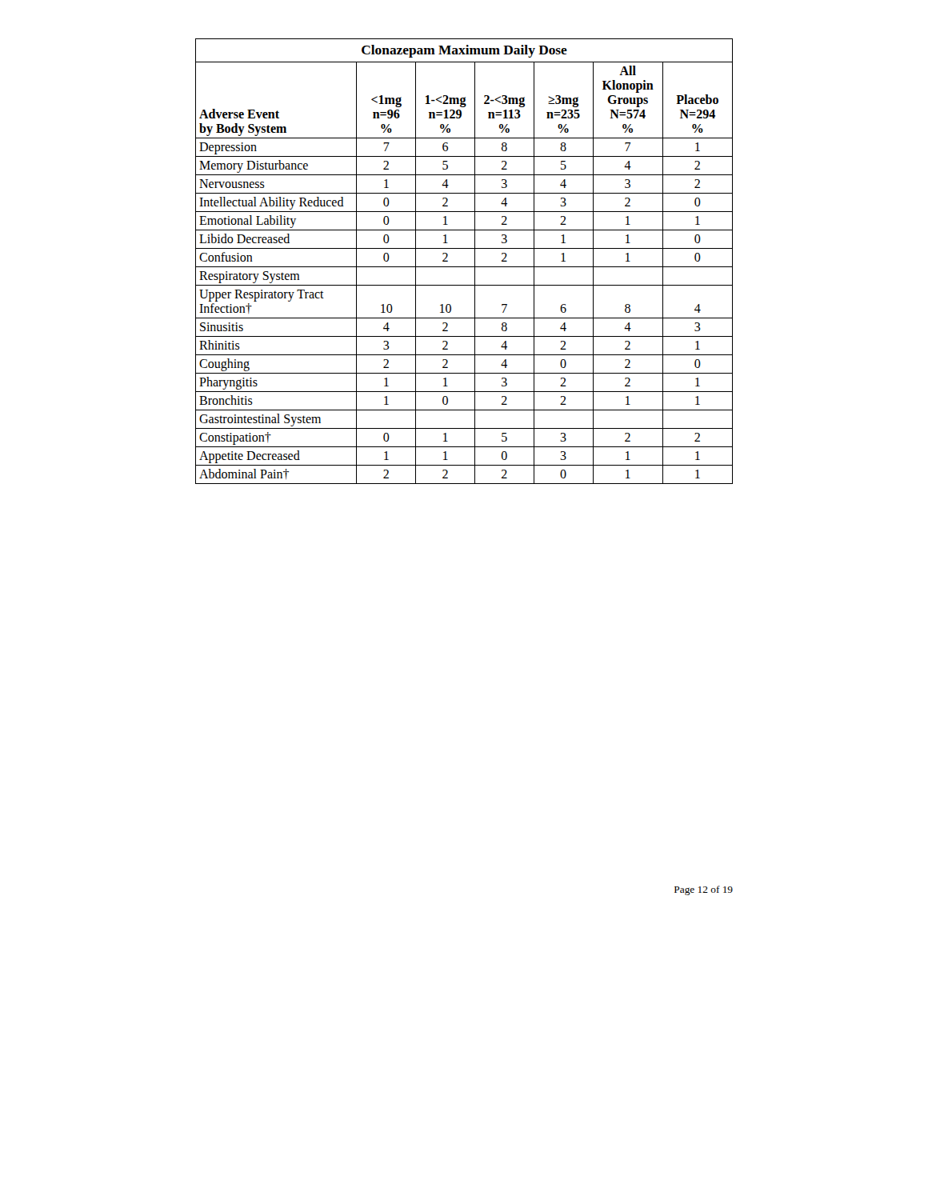Clonazepam Maximum Daily Dose
| Adverse Event by Body System | <1mg n=96 % | 1-<2mg n=129 % | 2-<3mg n=113 % | ≥3mg n=235 % | All Klonopin Groups N=574 % | Placebo N=294 % |
| --- | --- | --- | --- | --- | --- | --- |
| Depression | 7 | 6 | 8 | 8 | 7 | 1 |
| Memory Disturbance | 2 | 5 | 2 | 5 | 4 | 2 |
| Nervousness | 1 | 4 | 3 | 4 | 3 | 2 |
| Intellectual Ability Reduced | 0 | 2 | 4 | 3 | 2 | 0 |
| Emotional Lability | 0 | 1 | 2 | 2 | 1 | 1 |
| Libido Decreased | 0 | 1 | 3 | 1 | 1 | 0 |
| Confusion | 0 | 2 | 2 | 1 | 1 | 0 |
| Respiratory System | | | | | | |
| Upper Respiratory Tract Infection† | 10 | 10 | 7 | 6 | 8 | 4 |
| Sinusitis | 4 | 2 | 8 | 4 | 4 | 3 |
| Rhinitis | 3 | 2 | 4 | 2 | 2 | 1 |
| Coughing | 2 | 2 | 4 | 0 | 2 | 0 |
| Pharyngitis | 1 | 1 | 3 | 2 | 2 | 1 |
| Bronchitis | 1 | 0 | 2 | 2 | 1 | 1 |
| Gastrointestinal System | | | | | | |
| Constipation† | 0 | 1 | 5 | 3 | 2 | 2 |
| Appetite Decreased | 1 | 1 | 0 | 3 | 1 | 1 |
| Abdominal Pain† | 2 | 2 | 2 | 0 | 1 | 1 |
Page 12 of 19